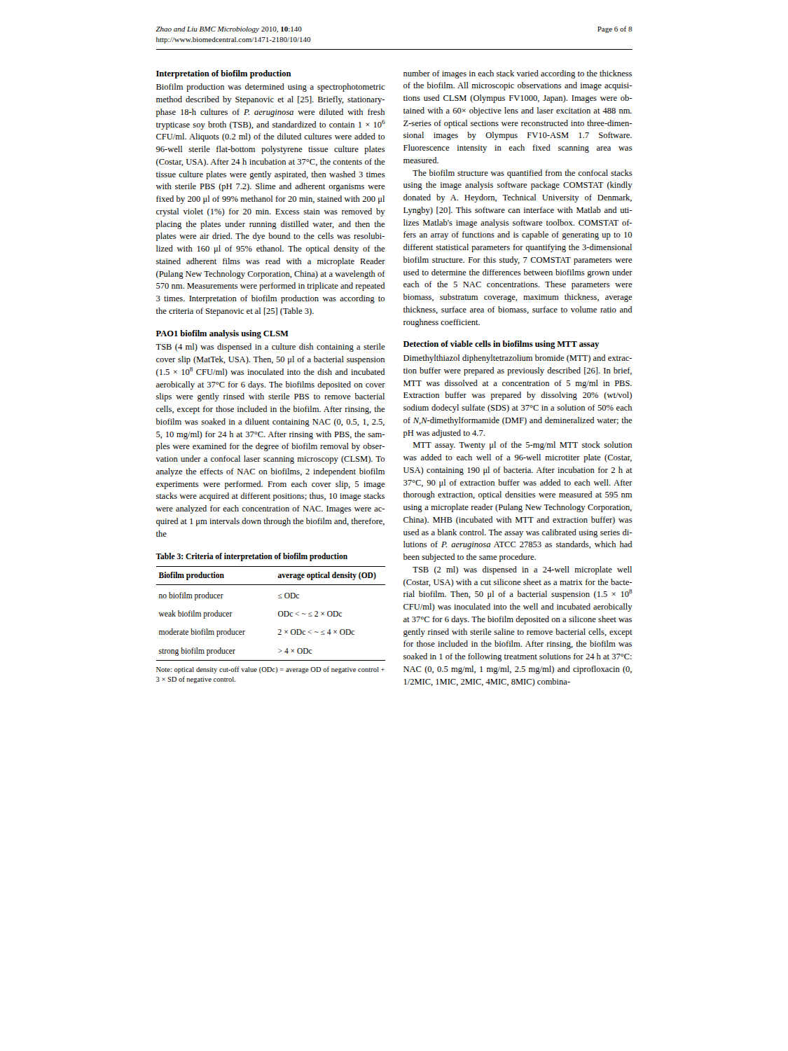Zhao and Liu BMC Microbiology 2010, 10:140
http://www.biomedcentral.com/1471-2180/10/140
Page 6 of 8
Interpretation of biofilm production
Biofilm production was determined using a spectrophotometric method described by Stepanovic et al [25]. Briefly, stationary-phase 18-h cultures of P. aeruginosa were diluted with fresh trypticase soy broth (TSB), and standardized to contain 1 × 106 CFU/ml. Aliquots (0.2 ml) of the diluted cultures were added to 96-well sterile flat-bottom polystyrene tissue culture plates (Costar, USA). After 24 h incubation at 37°C, the contents of the tissue culture plates were gently aspirated, then washed 3 times with sterile PBS (pH 7.2). Slime and adherent organisms were fixed by 200 μl of 99% methanol for 20 min, stained with 200 μl crystal violet (1%) for 20 min. Excess stain was removed by placing the plates under running distilled water, and then the plates were air dried. The dye bound to the cells was resolubilized with 160 μl of 95% ethanol. The optical density of the stained adherent films was read with a microplate Reader (Pulang New Technology Corporation, China) at a wavelength of 570 nm. Measurements were performed in triplicate and repeated 3 times. Interpretation of biofilm production was according to the criteria of Stepanovic et al [25] (Table 3).
PAO1 biofilm analysis using CLSM
TSB (4 ml) was dispensed in a culture dish containing a sterile cover slip (MatTek, USA). Then, 50 μl of a bacterial suspension (1.5 × 108 CFU/ml) was inoculated into the dish and incubated aerobically at 37°C for 6 days. The biofilms deposited on cover slips were gently rinsed with sterile PBS to remove bacterial cells, except for those included in the biofilm. After rinsing, the biofilm was soaked in a diluent containing NAC (0, 0.5, 1, 2.5, 5, 10 mg/ml) for 24 h at 37°C. After rinsing with PBS, the samples were examined for the degree of biofilm removal by observation under a confocal laser scanning microscopy (CLSM). To analyze the effects of NAC on biofilms, 2 independent biofilm experiments were performed. From each cover slip, 5 image stacks were acquired at different positions; thus, 10 image stacks were analyzed for each concentration of NAC. Images were acquired at 1 μm intervals down through the biofilm and, therefore, the
Table 3: Criteria of interpretation of biofilm production
| Biofilm production | average optical density (OD) |
| --- | --- |
| no biofilm producer | ≤ ODc |
| weak biofilm producer | ODc < ~ ≤ 2 × ODc |
| moderate biofilm producer | 2 × ODc < ~ ≤ 4 × ODc |
| strong biofilm producer | > 4 × ODc |
Note: optical density cut-off value (ODc) = average OD of negative control + 3 × SD of negative control.
number of images in each stack varied according to the thickness of the biofilm. All microscopic observations and image acquisitions used CLSM (Olympus FV1000, Japan). Images were obtained with a 60× objective lens and laser excitation at 488 nm. Z-series of optical sections were reconstructed into three-dimensional images by Olympus FV10-ASM 1.7 Software. Fluorescence intensity in each fixed scanning area was measured.
The biofilm structure was quantified from the confocal stacks using the image analysis software package COMSTAT (kindly donated by A. Heydorn, Technical University of Denmark, Lyngby) [20]. This software can interface with Matlab and utilizes Matlab's image analysis software toolbox. COMSTAT offers an array of functions and is capable of generating up to 10 different statistical parameters for quantifying the 3-dimensional biofilm structure. For this study, 7 COMSTAT parameters were used to determine the differences between biofilms grown under each of the 5 NAC concentrations. These parameters were biomass, substratum coverage, maximum thickness, average thickness, surface area of biomass, surface to volume ratio and roughness coefficient.
Detection of viable cells in biofilms using MTT assay
Dimethylthiazol diphenyltetrazolium bromide (MTT) and extraction buffer were prepared as previously described [26]. In brief, MTT was dissolved at a concentration of 5 mg/ml in PBS. Extraction buffer was prepared by dissolving 20% (wt/vol) sodium dodecyl sulfate (SDS) at 37°C in a solution of 50% each of N,N-dimethylformamide (DMF) and demineralized water; the pH was adjusted to 4.7.
MTT assay. Twenty μl of the 5-mg/ml MTT stock solution was added to each well of a 96-well microtiter plate (Costar, USA) containing 190 μl of bacteria. After incubation for 2 h at 37°C, 90 μl of extraction buffer was added to each well. After thorough extraction, optical densities were measured at 595 nm using a microplate reader (Pulang New Technology Corporation, China). MHB (incubated with MTT and extraction buffer) was used as a blank control. The assay was calibrated using series dilutions of P. aeruginosa ATCC 27853 as standards, which had been subjected to the same procedure.
TSB (2 ml) was dispensed in a 24-well microplate well (Costar, USA) with a cut silicone sheet as a matrix for the bacterial biofilm. Then, 50 μl of a bacterial suspension (1.5 × 108 CFU/ml) was inoculated into the well and incubated aerobically at 37°C for 6 days. The biofilm deposited on a silicone sheet was gently rinsed with sterile saline to remove bacterial cells, except for those included in the biofilm. After rinsing, the biofilm was soaked in 1 of the following treatment solutions for 24 h at 37°C: NAC (0, 0.5 mg/ml, 1 mg/ml, 2.5 mg/ml) and ciprofloxacin (0, 1/2MIC, 1MIC, 2MIC, 4MIC, 8MIC) combina-